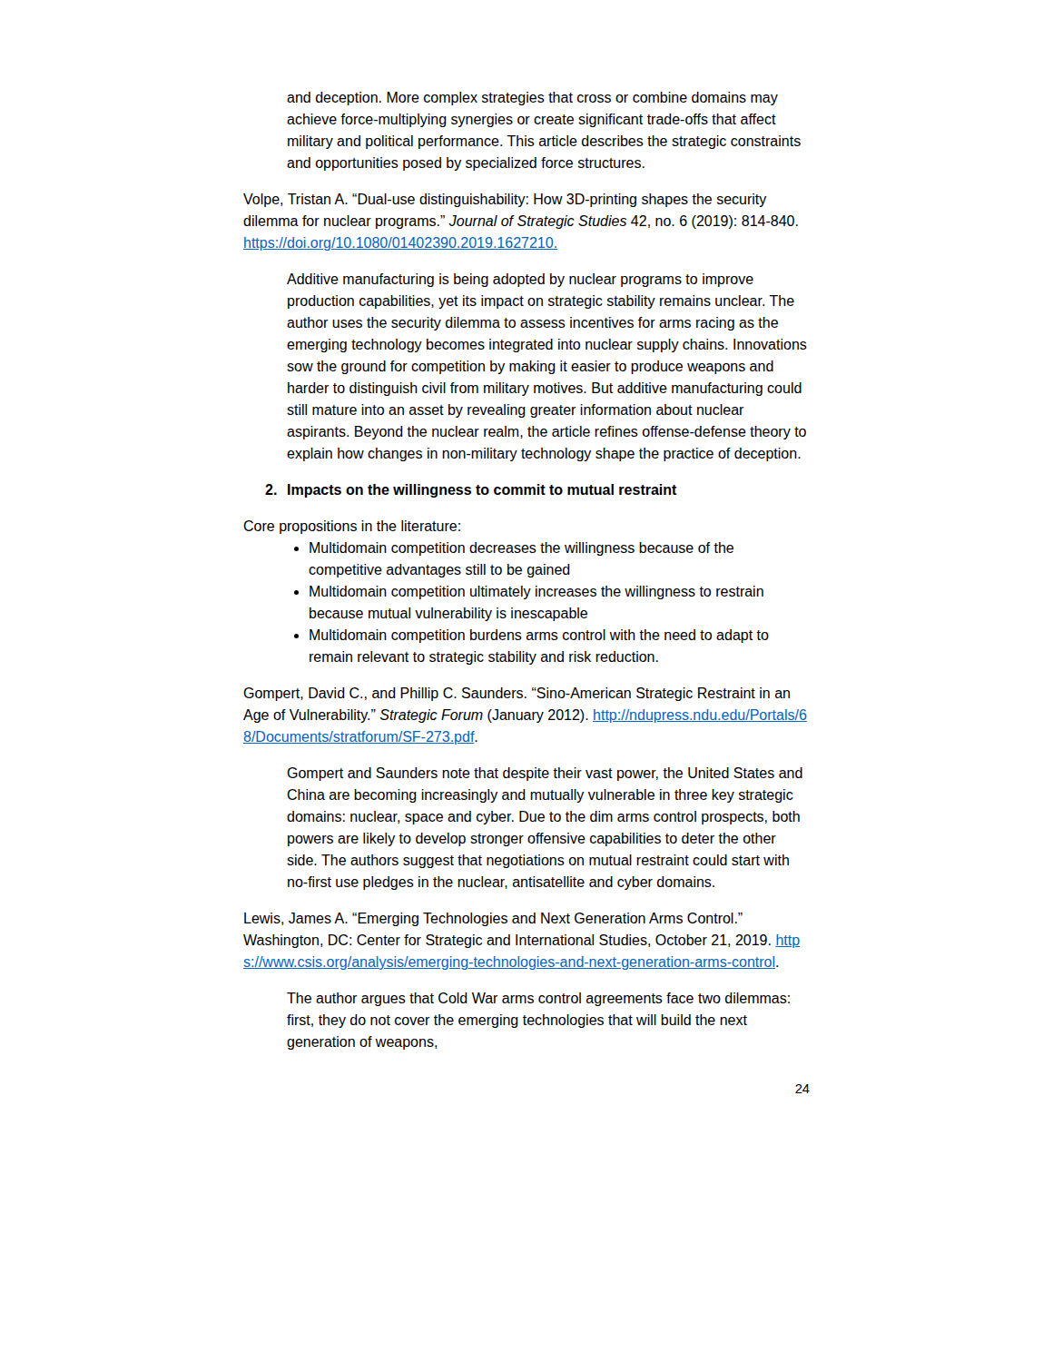and deception. More complex strategies that cross or combine domains may achieve force-multiplying synergies or create significant trade-offs that affect military and political performance. This article describes the strategic constraints and opportunities posed by specialized force structures.
Volpe, Tristan A. “Dual-use distinguishability: How 3D-printing shapes the security dilemma for nuclear programs.” Journal of Strategic Studies 42, no. 6 (2019): 814-840. https://doi.org/10.1080/01402390.2019.1627210.
Additive manufacturing is being adopted by nuclear programs to improve production capabilities, yet its impact on strategic stability remains unclear. The author uses the security dilemma to assess incentives for arms racing as the emerging technology becomes integrated into nuclear supply chains. Innovations sow the ground for competition by making it easier to produce weapons and harder to distinguish civil from military motives. But additive manufacturing could still mature into an asset by revealing greater information about nuclear aspirants. Beyond the nuclear realm, the article refines offense-defense theory to explain how changes in non-military technology shape the practice of deception.
2. Impacts on the willingness to commit to mutual restraint
Core propositions in the literature:
Multidomain competition decreases the willingness because of the competitive advantages still to be gained
Multidomain competition ultimately increases the willingness to restrain because mutual vulnerability is inescapable
Multidomain competition burdens arms control with the need to adapt to remain relevant to strategic stability and risk reduction.
Gompert, David C., and Phillip C. Saunders. “Sino-American Strategic Restraint in an Age of Vulnerability.” Strategic Forum (January 2012). http://ndupress.ndu.edu/Portals/68/Documents/stratforum/SF-273.pdf.
Gompert and Saunders note that despite their vast power, the United States and China are becoming increasingly and mutually vulnerable in three key strategic domains: nuclear, space and cyber. Due to the dim arms control prospects, both powers are likely to develop stronger offensive capabilities to deter the other side. The authors suggest that negotiations on mutual restraint could start with no-first use pledges in the nuclear, antisatellite and cyber domains.
Lewis, James A. “Emerging Technologies and Next Generation Arms Control.” Washington, DC: Center for Strategic and International Studies, October 21, 2019. https://www.csis.org/analysis/emerging-technologies-and-next-generation-arms-control.
The author argues that Cold War arms control agreements face two dilemmas: first, they do not cover the emerging technologies that will build the next generation of weapons,
24